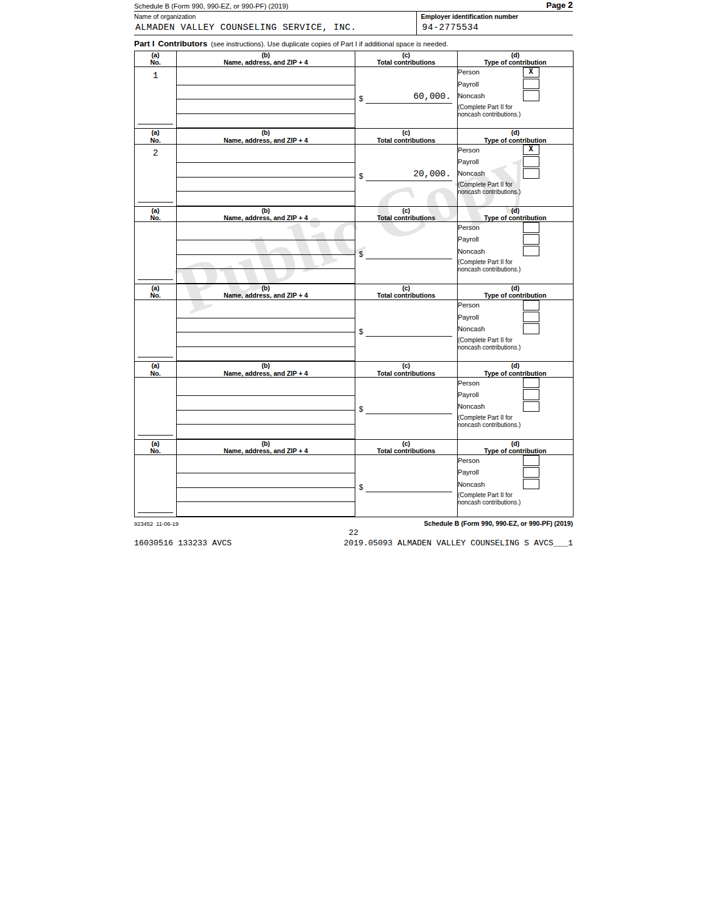Public Copy
Schedule B (Form 990, 990-EZ, or 990-PF) (2019)
Page 2
Name of organization
ALMADEN VALLEY COUNSELING SERVICE, INC.
Employer identification number
94-2775534
Part I Contributors (see instructions). Use duplicate copies of Part I if additional space is needed.
| (a) No. | (b) Name, address, and ZIP + 4 | (c) Total contributions | (d) Type of contribution |
| --- | --- | --- | --- |
| 1 | | $ 60,000. | Person X Payroll Noncash (Complete Part II for noncash contributions.) |
| (a) No. | (b) Name, address, and ZIP + 4 | (c) Total contributions | (d) Type of contribution |
| 2 | | $ 20,000. | Person X Payroll Noncash (Complete Part II for noncash contributions.) |
| (a) No. | (b) Name, address, and ZIP + 4 | (c) Total contributions | (d) Type of contribution |
| | | $ | Person Payroll Noncash (Complete Part II for noncash contributions.) |
| (a) No. | (b) Name, address, and ZIP + 4 | (c) Total contributions | (d) Type of contribution |
| | | $ | Person Payroll Noncash (Complete Part II for noncash contributions.) |
| (a) No. | (b) Name, address, and ZIP + 4 | (c) Total contributions | (d) Type of contribution |
| | | $ | Person Payroll Noncash (Complete Part II for noncash contributions.) |
| (a) No. | (b) Name, address, and ZIP + 4 | (c) Total contributions | (d) Type of contribution |
| | | $ | Person Payroll Noncash (Complete Part II for noncash contributions.) |
923452 11-06-19
Schedule B (Form 990, 990-EZ, or 990-PF) (2019)
22
16030516 133233 AVCS
2019.05093 ALMADEN VALLEY COUNSELING S AVCS___1